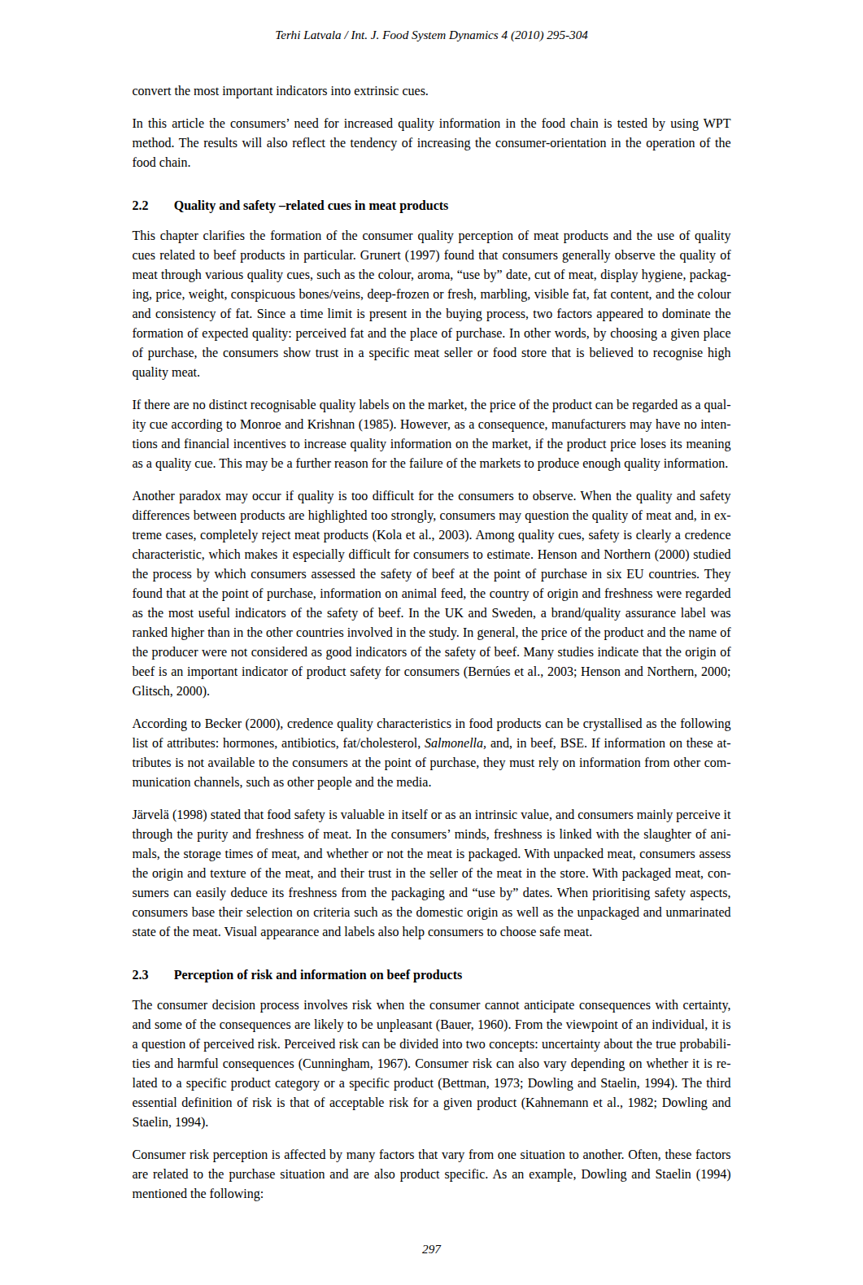Terhi Latvala / Int. J. Food System Dynamics 4 (2010) 295-304
convert the most important indicators into extrinsic cues.
In this article the consumers’ need for increased quality information in the food chain is tested by using WPT method. The results will also reflect the tendency of increasing the consumer-orientation in the operation of the food chain.
2.2 Quality and safety –related cues in meat products
This chapter clarifies the formation of the consumer quality perception of meat products and the use of quality cues related to beef products in particular. Grunert (1997) found that consumers generally observe the quality of meat through various quality cues, such as the colour, aroma, “use by” date, cut of meat, display hygiene, packaging, price, weight, conspicuous bones/veins, deep-frozen or fresh, marbling, visible fat, fat content, and the colour and consistency of fat. Since a time limit is present in the buying process, two factors appeared to dominate the formation of expected quality: perceived fat and the place of purchase. In other words, by choosing a given place of purchase, the consumers show trust in a specific meat seller or food store that is believed to recognise high quality meat.
If there are no distinct recognisable quality labels on the market, the price of the product can be regarded as a quality cue according to Monroe and Krishnan (1985). However, as a consequence, manufacturers may have no intentions and financial incentives to increase quality information on the market, if the product price loses its meaning as a quality cue. This may be a further reason for the failure of the markets to produce enough quality information.
Another paradox may occur if quality is too difficult for the consumers to observe. When the quality and safety differences between products are highlighted too strongly, consumers may question the quality of meat and, in extreme cases, completely reject meat products (Kola et al., 2003). Among quality cues, safety is clearly a credence characteristic, which makes it especially difficult for consumers to estimate. Henson and Northern (2000) studied the process by which consumers assessed the safety of beef at the point of purchase in six EU countries. They found that at the point of purchase, information on animal feed, the country of origin and freshness were regarded as the most useful indicators of the safety of beef. In the UK and Sweden, a brand/quality assurance label was ranked higher than in the other countries involved in the study. In general, the price of the product and the name of the producer were not considered as good indicators of the safety of beef. Many studies indicate that the origin of beef is an important indicator of product safety for consumers (Bernúes et al., 2003; Henson and Northern, 2000; Glitsch, 2000).
According to Becker (2000), credence quality characteristics in food products can be crystallised as the following list of attributes: hormones, antibiotics, fat/cholesterol, Salmonella, and, in beef, BSE. If information on these attributes is not available to the consumers at the point of purchase, they must rely on information from other communication channels, such as other people and the media.
Järvelä (1998) stated that food safety is valuable in itself or as an intrinsic value, and consumers mainly perceive it through the purity and freshness of meat. In the consumers’ minds, freshness is linked with the slaughter of animals, the storage times of meat, and whether or not the meat is packaged. With unpacked meat, consumers assess the origin and texture of the meat, and their trust in the seller of the meat in the store. With packaged meat, consumers can easily deduce its freshness from the packaging and “use by” dates. When prioritising safety aspects, consumers base their selection on criteria such as the domestic origin as well as the unpackaged and unmarinated state of the meat. Visual appearance and labels also help consumers to choose safe meat.
2.3 Perception of risk and information on beef products
The consumer decision process involves risk when the consumer cannot anticipate consequences with certainty, and some of the consequences are likely to be unpleasant (Bauer, 1960). From the viewpoint of an individual, it is a question of perceived risk. Perceived risk can be divided into two concepts: uncertainty about the true probabilities and harmful consequences (Cunningham, 1967). Consumer risk can also vary depending on whether it is related to a specific product category or a specific product (Bettman, 1973; Dowling and Staelin, 1994). The third essential definition of risk is that of acceptable risk for a given product (Kahnemann et al., 1982; Dowling and Staelin, 1994).
Consumer risk perception is affected by many factors that vary from one situation to another. Often, these factors are related to the purchase situation and are also product specific. As an example, Dowling and Staelin (1994) mentioned the following:
297